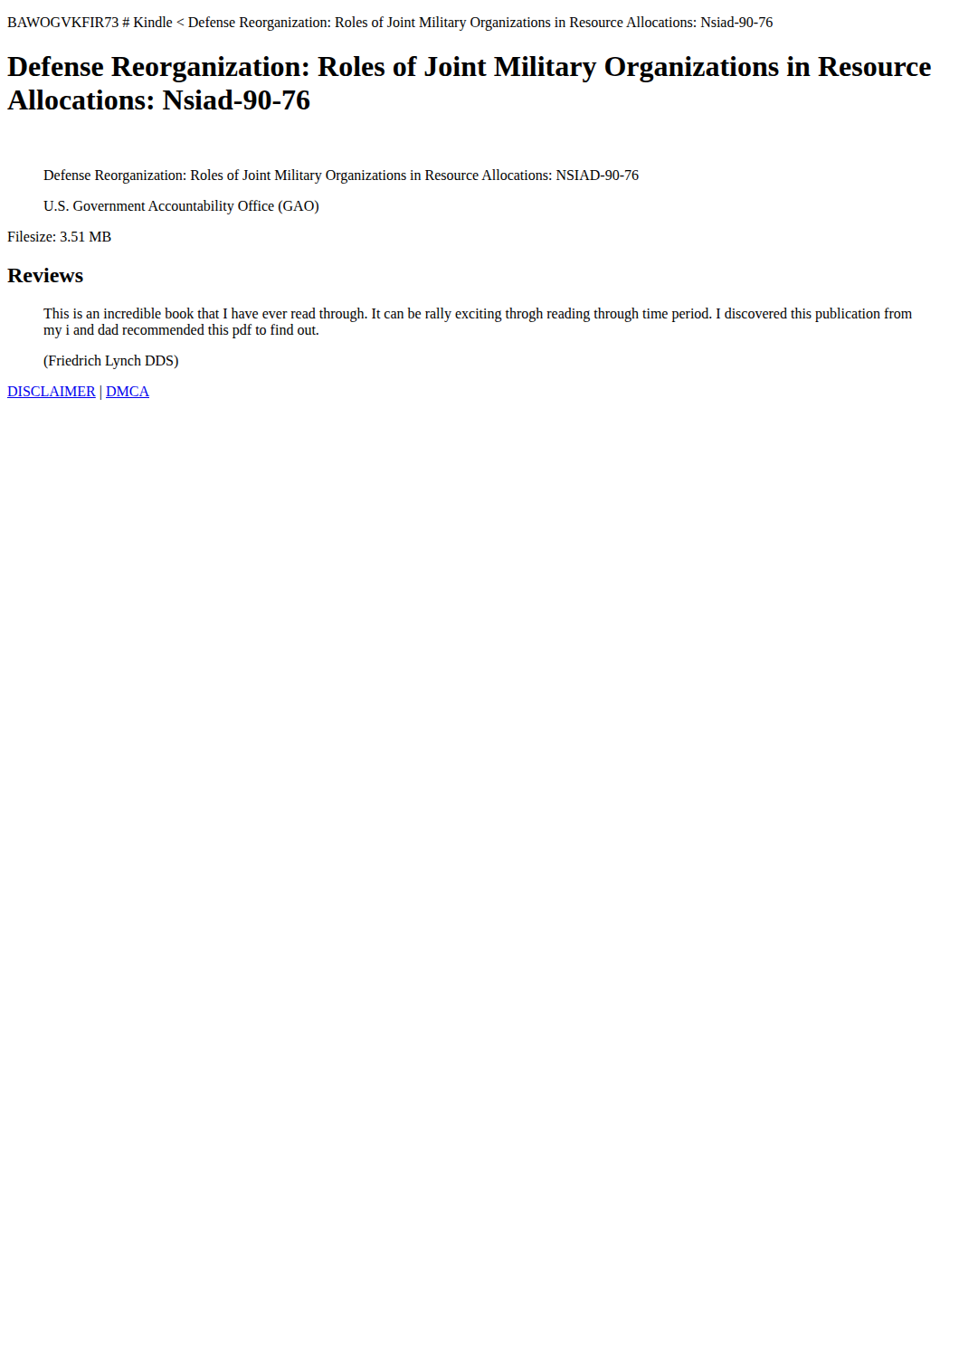BAWOGVKFIR73 # Kindle < Defense Reorganization: Roles of Joint Military Organizations in Resource Allocations: Nsiad-90-76
Defense Reorganization: Roles of Joint Military Organizations in Resource Allocations: Nsiad-90-76
Defense Reorganization: Roles of Joint Military Organizations in Resource Allocations: NSIAD-90-76
U.S. Government Accountability Office (GAO)
Filesize: 3.51 MB
Reviews
This is an incredible book that I have ever read through. It can be rally exciting throgh reading through time period. I discovered this publication from my i and dad recommended this pdf to find out.
(Friedrich Lynch DDS)
DISCLAIMER | DMCA